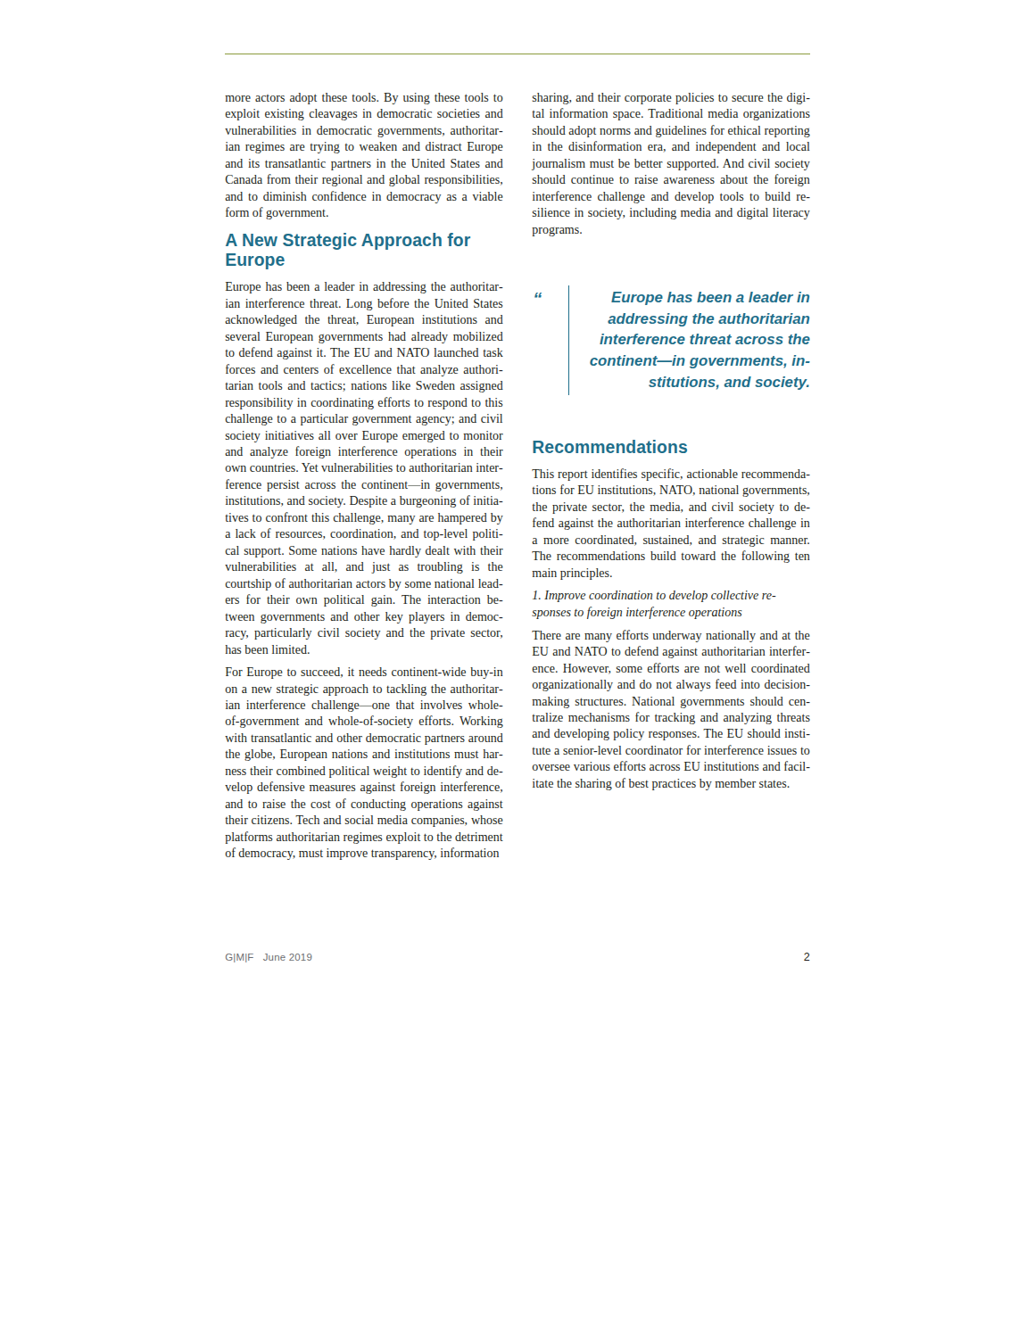more actors adopt these tools. By using these tools to exploit existing cleavages in democratic societies and vulnerabilities in democratic governments, authoritarian regimes are trying to weaken and distract Europe and its transatlantic partners in the United States and Canada from their regional and global responsibilities, and to diminish confidence in democracy as a viable form of government.
A New Strategic Approach for Europe
Europe has been a leader in addressing the authoritarian interference threat. Long before the United States acknowledged the threat, European institutions and several European governments had already mobilized to defend against it. The EU and NATO launched task forces and centers of excellence that analyze authoritarian tools and tactics; nations like Sweden assigned responsibility in coordinating efforts to respond to this challenge to a particular government agency; and civil society initiatives all over Europe emerged to monitor and analyze foreign interference operations in their own countries. Yet vulnerabilities to authoritarian interference persist across the continent—in governments, institutions, and society. Despite a burgeoning of initiatives to confront this challenge, many are hampered by a lack of resources, coordination, and top-level political support. Some nations have hardly dealt with their vulnerabilities at all, and just as troubling is the courtship of authoritarian actors by some national leaders for their own political gain. The interaction between governments and other key players in democracy, particularly civil society and the private sector, has been limited.
For Europe to succeed, it needs continent-wide buy-in on a new strategic approach to tackling the authoritarian interference challenge—one that involves whole-of-government and whole-of-society efforts. Working with transatlantic and other democratic partners around the globe, European nations and institutions must harness their combined political weight to identify and develop defensive measures against foreign interference, and to raise the cost of conducting operations against their citizens. Tech and social media companies, whose platforms authoritarian regimes exploit to the detriment of democracy, must improve transparency, information
sharing, and their corporate policies to secure the digital information space. Traditional media organizations should adopt norms and guidelines for ethical reporting in the disinformation era, and independent and local journalism must be better supported. And civil society should continue to raise awareness about the foreign interference challenge and develop tools to build resilience in society, including media and digital literacy programs.
“
Europe has been a leader in addressing the authoritarian interference threat across the continent—in governments, institutions, and society.
Recommendations
This report identifies specific, actionable recommendations for EU institutions, NATO, national governments, the private sector, the media, and civil society to defend against the authoritarian interference challenge in a more coordinated, sustained, and strategic manner. The recommendations build toward the following ten main principles.
1. Improve coordination to develop collective responses to foreign interference operations
There are many efforts underway nationally and at the EU and NATO to defend against authoritarian interference. However, some efforts are not well coordinated organizationally and do not always feed into decision-making structures. National governments should centralize mechanisms for tracking and analyzing threats and developing policy responses. The EU should institute a senior-level coordinator for interference issues to oversee various efforts across EU institutions and facilitate the sharing of best practices by member states.
G|M|F June 2019
2